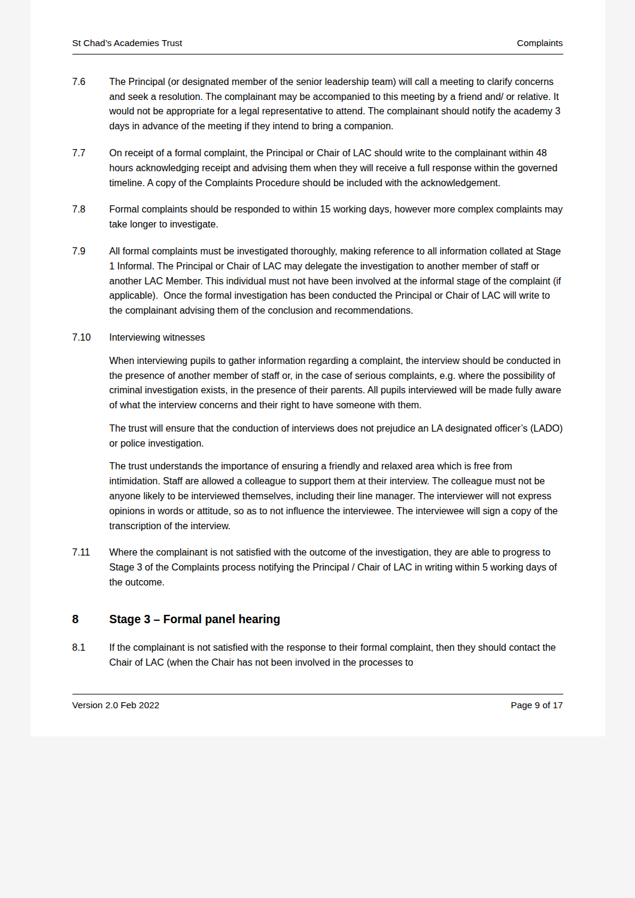St Chad’s Academies Trust Complaints
7.6
The Principal (or designated member of the senior leadership team) will call a meeting to clarify concerns and seek a resolution. The complainant may be accompanied to this meeting by a friend and/ or relative. It would not be appropriate for a legal representative to attend. The complainant should notify the academy 3 days in advance of the meeting if they intend to bring a companion.
7.7
On receipt of a formal complaint, the Principal or Chair of LAC should write to the complainant within 48 hours acknowledging receipt and advising them when they will receive a full response within the governed timeline. A copy of the Complaints Procedure should be included with the acknowledgement.
7.8
Formal complaints should be responded to within 15 working days, however more complex complaints may take longer to investigate.
7.9
All formal complaints must be investigated thoroughly, making reference to all information collated at Stage 1 Informal. The Principal or Chair of LAC may delegate the investigation to another member of staff or another LAC Member. This individual must not have been involved at the informal stage of the complaint (if applicable). Once the formal investigation has been conducted the Principal or Chair of LAC will write to the complainant advising them of the conclusion and recommendations.
7.10
Interviewing witnesses
When interviewing pupils to gather information regarding a complaint, the interview should be conducted in the presence of another member of staff or, in the case of serious complaints, e.g. where the possibility of criminal investigation exists, in the presence of their parents. All pupils interviewed will be made fully aware of what the interview concerns and their right to have someone with them.
The trust will ensure that the conduction of interviews does not prejudice an LA designated officer’s (LADO) or police investigation.
The trust understands the importance of ensuring a friendly and relaxed area which is free from intimidation. Staff are allowed a colleague to support them at their interview. The colleague must not be anyone likely to be interviewed themselves, including their line manager. The interviewer will not express opinions in words or attitude, so as to not influence the interviewee. The interviewee will sign a copy of the transcription of the interview.
7.11
Where the complainant is not satisfied with the outcome of the investigation, they are able to progress to Stage 3 of the Complaints process notifying the Principal / Chair of LAC in writing within 5 working days of the outcome.
8 Stage 3 – Formal panel hearing
8.1
If the complainant is not satisfied with the response to their formal complaint, then they should contact the Chair of LAC (when the Chair has not been involved in the processes to
Version 2.0 Feb 2022 Page 9 of 17